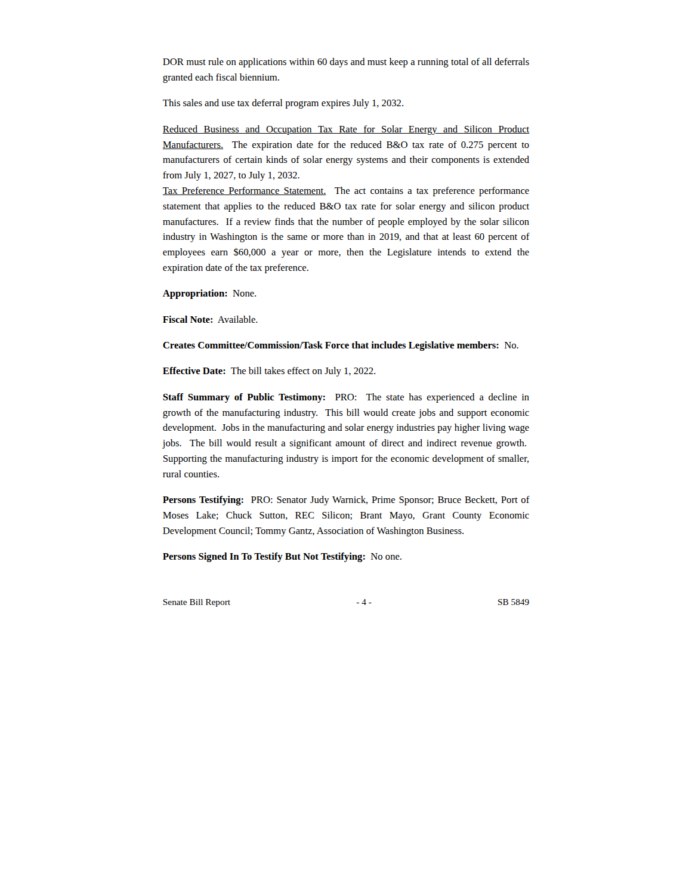DOR must rule on applications within 60 days and must keep a running total of all deferrals granted each fiscal biennium.
This sales and use tax deferral program expires July 1, 2032.
Reduced Business and Occupation Tax Rate for Solar Energy and Silicon Product Manufacturers. The expiration date for the reduced B&O tax rate of 0.275 percent to manufacturers of certain kinds of solar energy systems and their components is extended from July 1, 2027, to July 1, 2032.
Tax Preference Performance Statement. The act contains a tax preference performance statement that applies to the reduced B&O tax rate for solar energy and silicon product manufactures. If a review finds that the number of people employed by the solar silicon industry in Washington is the same or more than in 2019, and that at least 60 percent of employees earn $60,000 a year or more, then the Legislature intends to extend the expiration date of the tax preference.
Appropriation: None.
Fiscal Note: Available.
Creates Committee/Commission/Task Force that includes Legislative members: No.
Effective Date: The bill takes effect on July 1, 2022.
Staff Summary of Public Testimony: PRO: The state has experienced a decline in growth of the manufacturing industry. This bill would create jobs and support economic development. Jobs in the manufacturing and solar energy industries pay higher living wage jobs. The bill would result a significant amount of direct and indirect revenue growth. Supporting the manufacturing industry is import for the economic development of smaller, rural counties.
Persons Testifying: PRO: Senator Judy Warnick, Prime Sponsor; Bruce Beckett, Port of Moses Lake; Chuck Sutton, REC Silicon; Brant Mayo, Grant County Economic Development Council; Tommy Gantz, Association of Washington Business.
Persons Signed In To Testify But Not Testifying: No one.
Senate Bill Report
- 4 -
SB 5849